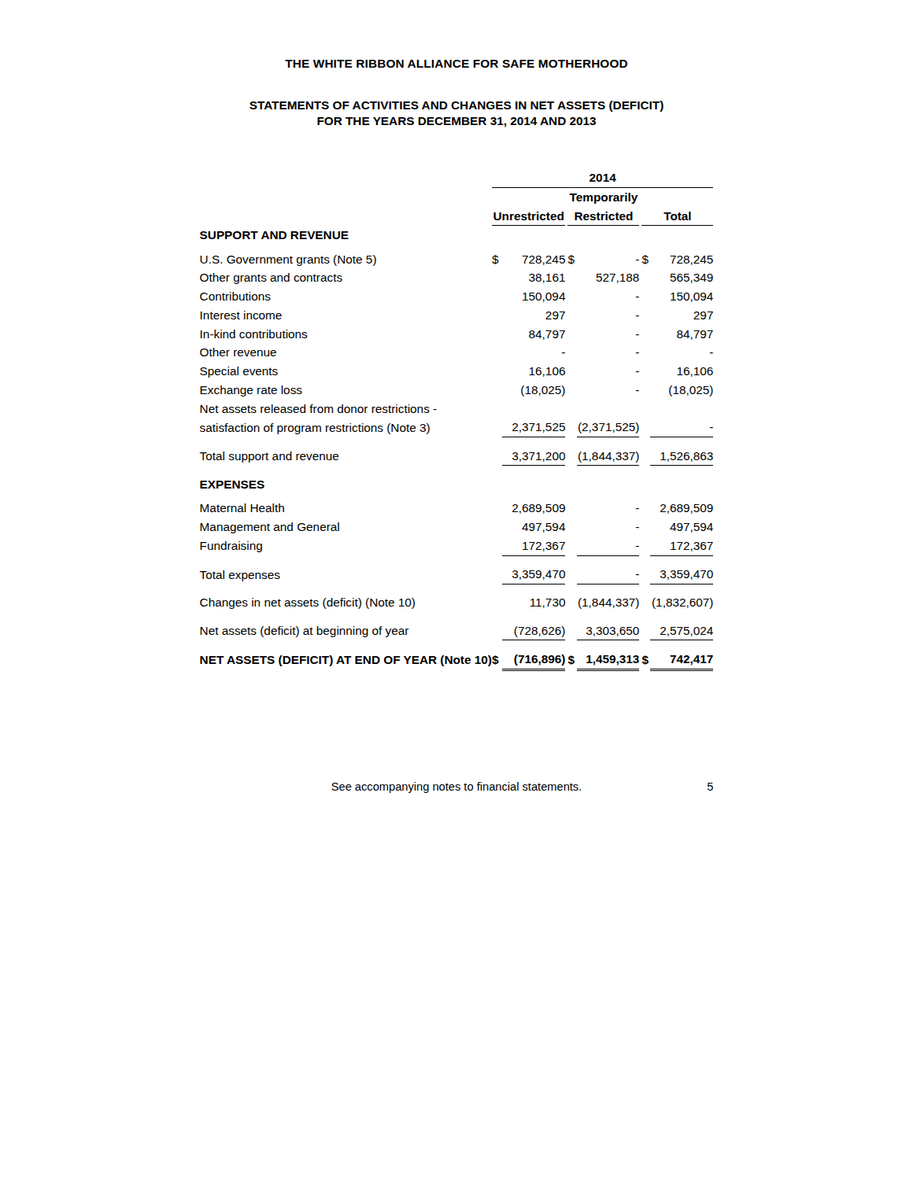THE WHITE RIBBON ALLIANCE FOR SAFE MOTHERHOOD
STATEMENTS OF ACTIVITIES AND CHANGES IN NET ASSETS (DEFICIT)
FOR THE YEARS DECEMBER 31, 2014 AND 2013
| | 2014 |
| | | | Temporarily | | |
| | Unrestricted | | Restricted | | Total |
| SUPPORT AND REVENUE | |
| U.S. Government grants (Note 5) | $ | 728,245 | | $ | - | | $ | 728,245 |
| Other grants and contracts | | 38,161 | | | 527,188 | | | 565,349 |
| Contributions | | 150,094 | | | - | | | 150,094 |
| Interest income | | 297 | | | - | | | 297 |
| In-kind contributions | | 84,797 | | | - | | | 84,797 |
| Other revenue | | - | | | - | | | - |
| Special events | | 16,106 | | | - | | | 16,106 |
| Exchange rate loss | | (18,025) | | | - | | | (18,025) |
| Net assets released from donor restrictions - | |
| satisfaction of program restrictions (Note 3) | | 2,371,525 | | | (2,371,525) | | | - |
| Total support and revenue | | 3,371,200 | | | (1,844,337) | | | 1,526,863 |
| EXPENSES | |
| Maternal Health | | 2,689,509 | | | - | | | 2,689,509 |
| Management and General | | 497,594 | | | - | | | 497,594 |
| Fundraising | | 172,367 | | | - | | | 172,367 |
| Total expenses | | 3,359,470 | | | - | | | 3,359,470 |
| Changes in net assets (deficit) (Note 10) | | 11,730 | | | (1,844,337) | | | (1,832,607) |
| Net assets (deficit) at beginning of year | | (728,626) | | | 3,303,650 | | | 2,575,024 |
| NET ASSETS (DEFICIT) AT END OF YEAR (Note 10) | $ | (716,896) | | $ | 1,459,313 | | $ | 742,417 |
See accompanying notes to financial statements.
5